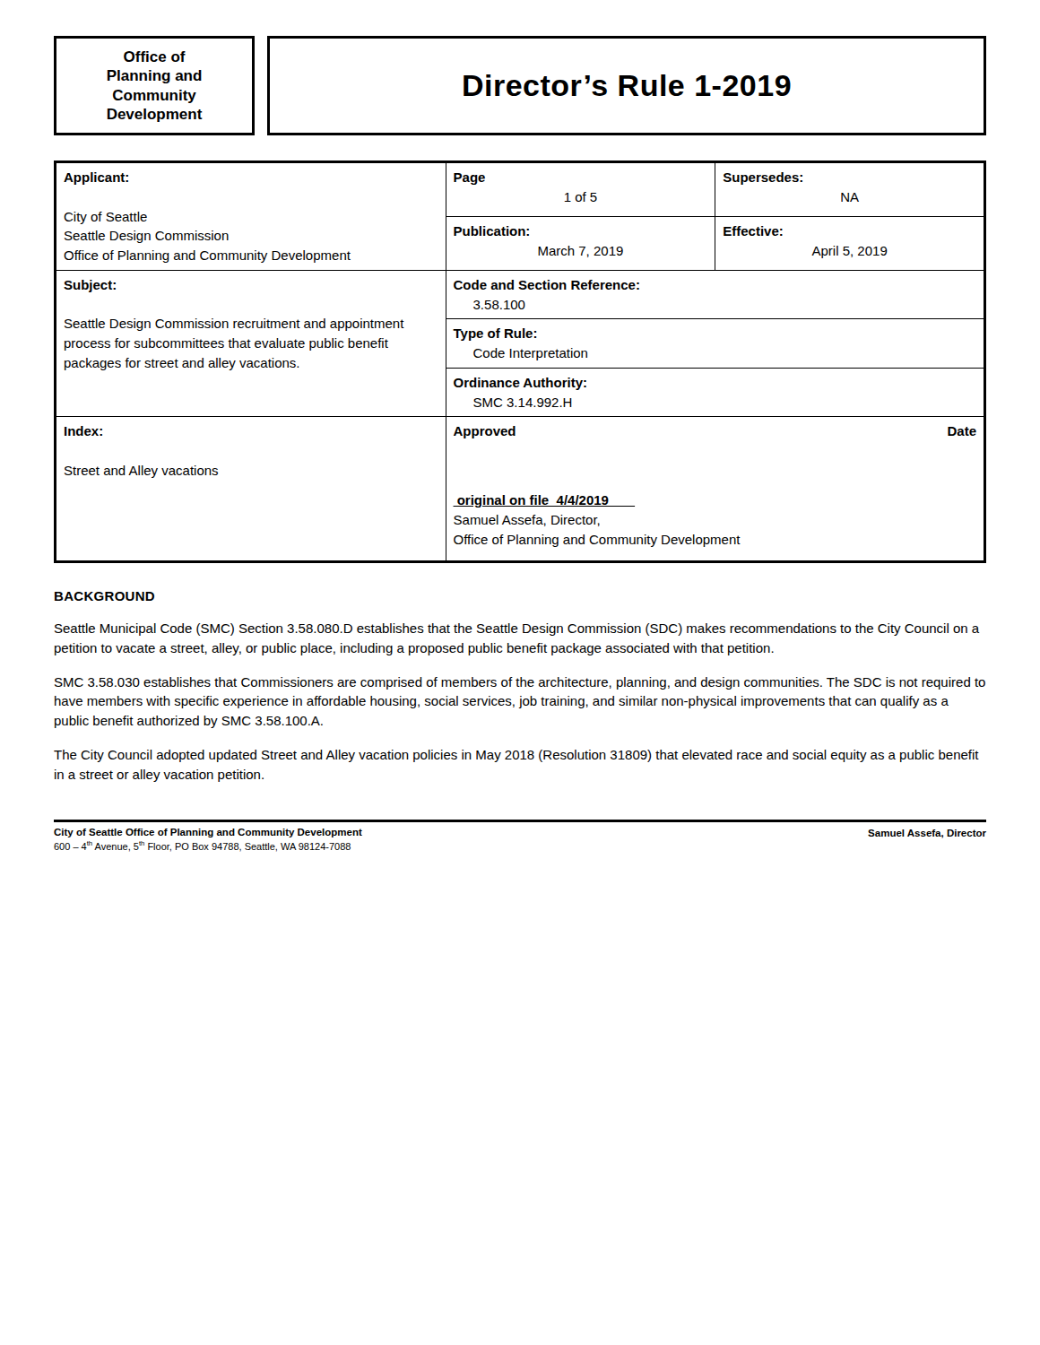Office of
Planning and
Community
Development
Director’s Rule 1-2019
| Applicant: City of Seattle Seattle Design Commission Office of Planning and Community Development | Page 1 of 5 | Supersedes: NA |
| Publication: March 7, 2019 | Effective: April 5, 2019 |
| Subject: Seattle Design Commission recruitment and appointment process for subcommittees that evaluate public benefit packages for street and alley vacations. | Code and Section Reference: 3.58.100 |
| Type of Rule: Code Interpretation |
| Ordinance Authority: SMC 3.14.992.H |
| Index: Street and Alley vacations | Approved Date original on file 4/4/2019 Samuel Assefa, Director, Office of Planning and Community Development |
BACKGROUND
Seattle Municipal Code (SMC) Section 3.58.080.D establishes that the Seattle Design Commission (SDC) makes recommendations to the City Council on a petition to vacate a street, alley, or public place, including a proposed public benefit package associated with that petition.
SMC 3.58.030 establishes that Commissioners are comprised of members of the architecture, planning, and design communities. The SDC is not required to have members with specific experience in affordable housing, social services, job training, and similar non-physical improvements that can qualify as a public benefit authorized by SMC 3.58.100.A.
The City Council adopted updated Street and Alley vacation policies in May 2018 (Resolution 31809) that elevated race and social equity as a public benefit in a street or alley vacation petition.
City of Seattle Office of Planning and Community Development
600 – 4th Avenue, 5th Floor, PO Box 94788, Seattle, WA 98124-7088
Samuel Assefa, Director